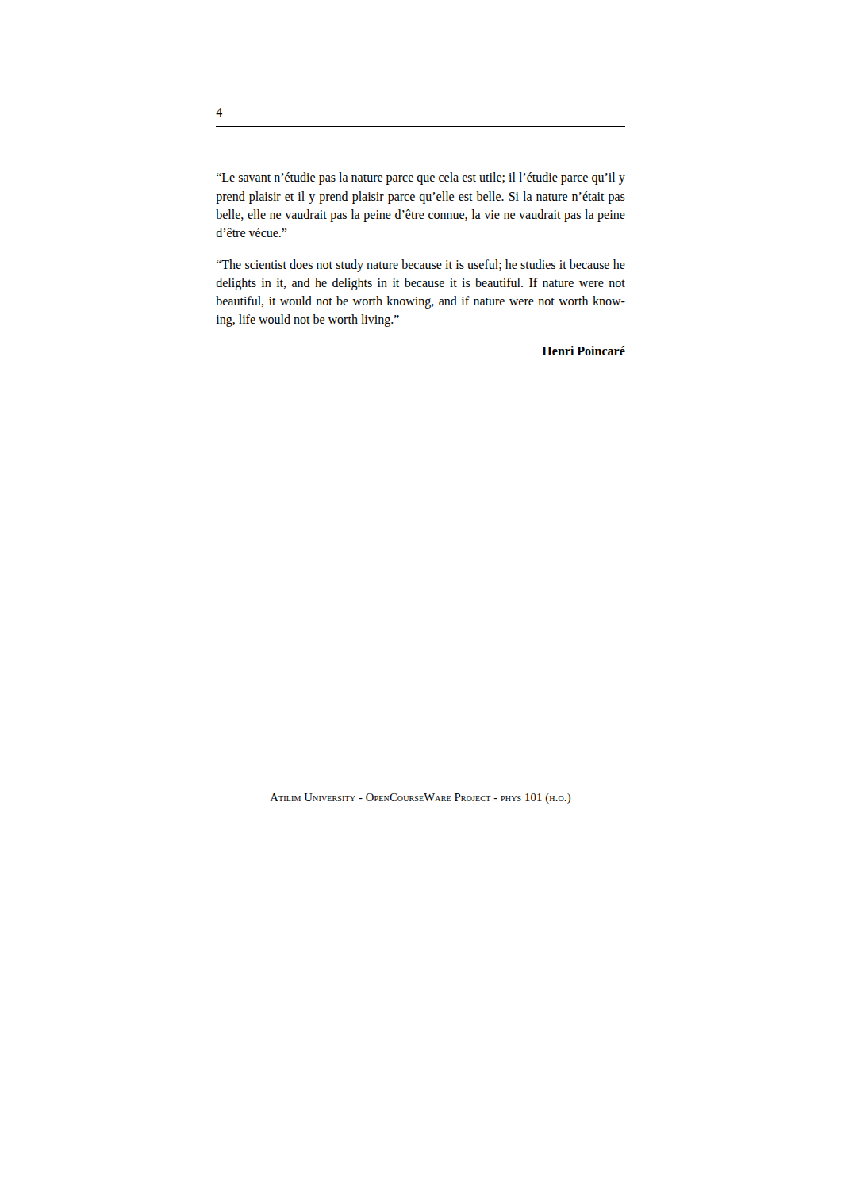4
“Le savant n’étudie pas la nature parce que cela est utile; il l’étudie parce qu’il y prend plaisir et il y prend plaisir parce qu’elle est belle. Si la nature n’était pas belle, elle ne vaudrait pas la peine d’être connue, la vie ne vaudrait pas la peine d’être vécue.”
“The scientist does not study nature because it is useful; he studies it because he delights in it, and he delights in it because it is beautiful. If nature were not beautiful, it would not be worth knowing, and if nature were not worth knowing, life would not be worth living.”
Henri Poincaré
Atilim University - OpenCourseWare Project - phys 101 (h.o.)